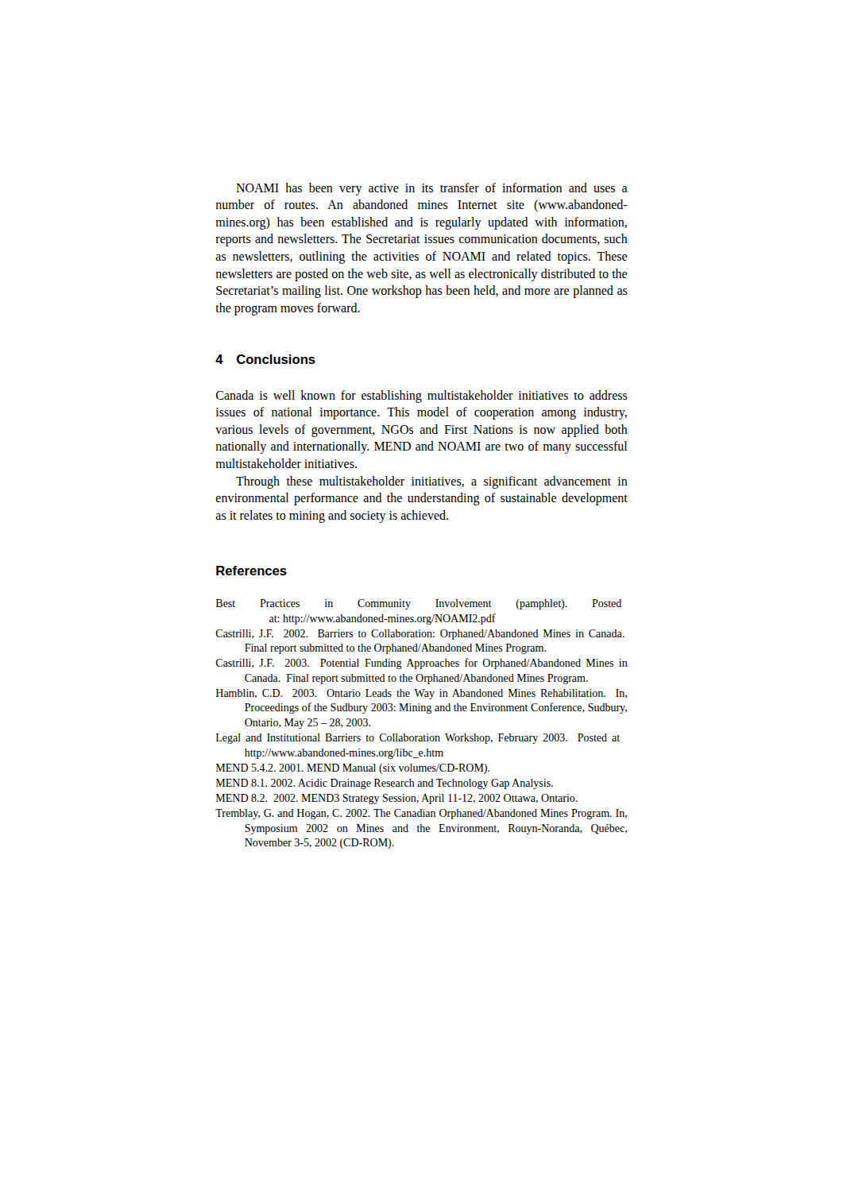NOAMI has been very active in its transfer of information and uses a number of routes. An abandoned mines Internet site (www.abandoned-mines.org) has been established and is regularly updated with information, reports and newsletters. The Secretariat issues communication documents, such as newsletters, outlining the activities of NOAMI and related topics. These newsletters are posted on the web site, as well as electronically distributed to the Secretariat’s mailing list. One workshop has been held, and more are planned as the program moves forward.
4 Conclusions
Canada is well known for establishing multistakeholder initiatives to address issues of national importance. This model of cooperation among industry, various levels of government, NGOs and First Nations is now applied both nationally and internationally. MEND and NOAMI are two of many successful multistakeholder initiatives.
Through these multistakeholder initiatives, a significant advancement in environmental performance and the understanding of sustainable development as it relates to mining and society is achieved.
References
Best Practices in Community Involvement (pamphlet). Posted at: http://www.abandoned-mines.org/NOAMI2.pdf
Castrilli, J.F. 2002. Barriers to Collaboration: Orphaned/Abandoned Mines in Canada. Final report submitted to the Orphaned/Abandoned Mines Program.
Castrilli, J.F. 2003. Potential Funding Approaches for Orphaned/Abandoned Mines in Canada. Final report submitted to the Orphaned/Abandoned Mines Program.
Hamblin, C.D. 2003. Ontario Leads the Way in Abandoned Mines Rehabilitation. In, Proceedings of the Sudbury 2003: Mining and the Environment Conference, Sudbury, Ontario, May 25 – 28, 2003.
Legal and Institutional Barriers to Collaboration Workshop, February 2003. Posted at http://www.abandoned-mines.org/libc_e.htm
MEND 5.4.2. 2001. MEND Manual (six volumes/CD-ROM).
MEND 8.1. 2002. Acidic Drainage Research and Technology Gap Analysis.
MEND 8.2. 2002. MEND3 Strategy Session, April 11-12, 2002 Ottawa, Ontario.
Tremblay, G. and Hogan, C. 2002. The Canadian Orphaned/Abandoned Mines Program. In, Symposium 2002 on Mines and the Environment, Rouyn-Noranda, Québec, November 3-5, 2002 (CD-ROM).